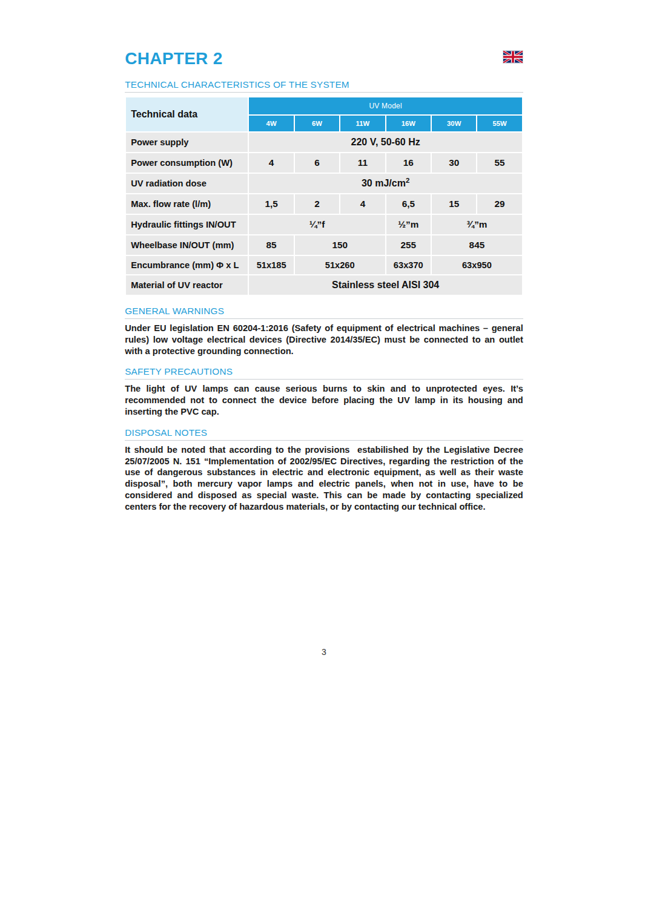CHAPTER 2
TECHNICAL CHARACTERISTICS OF THE SYSTEM
| Technical data | UV Model |
| --- | --- |
| 4W | 6W | 11W | 16W | 30W | 55W |
| Power supply | 220 V, 50-60 Hz |
| Power consumption (W) | 4 | 6 | 11 | 16 | 30 | 55 |
| UV radiation dose | 30 mJ/cm 2 |
| Max. flow rate (l/m) | 1,5 | 2 | 4 | 6,5 | 15 | 29 |
| Hydraulic fittings IN/OUT | ¼”f | ½”m | ¾”m |
| Wheelbase IN/OUT (mm) | 85 | 150 | 255 | 845 |
| Encumbrance (mm) Φ x L | 51x185 | 51x260 | 63x370 | 63x950 |
| Material of UV reactor | Stainless steel AISI 304 |
GENERAL WARNINGS
Under EU legislation EN 60204-1:2016 (Safety of equipment of electrical machines – general rules) low voltage electrical devices (Directive 2014/35/EC) must be connected to an outlet with a protective grounding connection.
SAFETY PRECAUTIONS
The light of UV lamps can cause serious burns to skin and to unprotected eyes. It’s recommended not to connect the device before placing the UV lamp in its housing and inserting the PVC cap.
DISPOSAL NOTES
It should be noted that according to the provisions estabilished by the Legislative Decree 25/07/2005 N. 151 “Implementation of 2002/95/EC Directives, regarding the restriction of the use of dangerous substances in electric and electronic equipment, as well as their waste disposal”, both mercury vapor lamps and electric panels, when not in use, have to be considered and disposed as special waste. This can be made by contacting specialized centers for the recovery of hazardous materials, or by contacting our technical office.
3